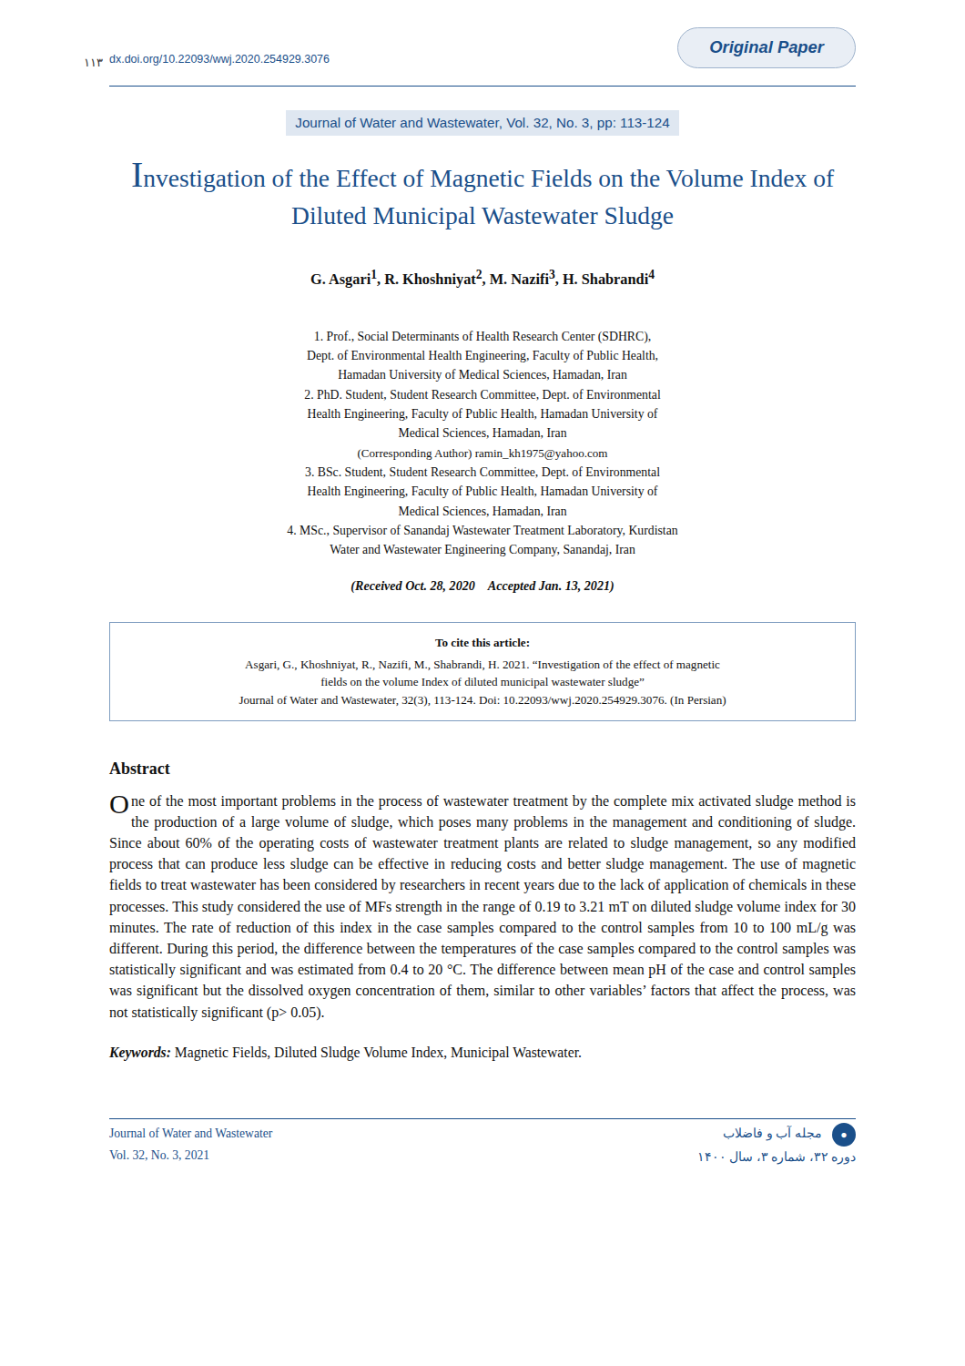۱۱۳
Original Paper
dx.doi.org/10.22093/wwj.2020.254929.3076
Journal of Water and Wastewater, Vol. 32, No. 3, pp: 113-124
Investigation of the Effect of Magnetic Fields on the Volume Index of Diluted Municipal Wastewater Sludge
G. Asgari1, R. Khoshniyat2, M. Nazifi3, H. Shabrandi4
1. Prof., Social Determinants of Health Research Center (SDHRC),
Dept. of Environmental Health Engineering, Faculty of Public Health,
Hamadan University of Medical Sciences, Hamadan, Iran
2. PhD. Student, Student Research Committee, Dept. of Environmental
Health Engineering, Faculty of Public Health, Hamadan University of
Medical Sciences, Hamadan, Iran
(Corresponding Author) ramin_kh1975@yahoo.com
3. BSc. Student, Student Research Committee, Dept. of Environmental
Health Engineering, Faculty of Public Health, Hamadan University of
Medical Sciences, Hamadan, Iran
4. MSc., Supervisor of Sanandaj Wastewater Treatment Laboratory, Kurdistan
Water and Wastewater Engineering Company, Sanandaj, Iran
(Received Oct. 28, 2020 Accepted Jan. 13, 2021)
To cite this article:
Asgari, G., Khoshniyat, R., Nazifi, M., Shabrandi, H. 2021. “Investigation of the effect of magnetic
fields on the volume Index of diluted municipal wastewater sludge”
Journal of Water and Wastewater, 32(3), 113-124. Doi: 10.22093/wwj.2020.254929.3076. (In Persian)
Abstract
One of the most important problems in the process of wastewater treatment by the complete mix activated sludge method is the production of a large volume of sludge, which poses many problems in the management and conditioning of sludge. Since about 60% of the operating costs of wastewater treatment plants are related to sludge management, so any modified process that can produce less sludge can be effective in reducing costs and better sludge management. The use of magnetic fields to treat wastewater has been considered by researchers in recent years due to the lack of application of chemicals in these processes. This study considered the use of MFs strength in the range of 0.19 to 3.21 mT on diluted sludge volume index for 30 minutes. The rate of reduction of this index in the case samples compared to the control samples from 10 to 100 mL/g was different. During this period, the difference between the temperatures of the case samples compared to the control samples was statistically significant and was estimated from 0.4 to 20 °C. The difference between mean pH of the case and control samples was significant but the dissolved oxygen concentration of them, similar to other variables’ factors that affect the process, was not statistically significant (p> 0.05).
Keywords: Magnetic Fields, Diluted Sludge Volume Index, Municipal Wastewater.
Journal of Water and Wastewater
Vol. 32, No. 3, 2021
● مجله آب و فاضلاب
دوره ۳۲، شماره ۳، سال ۱۴۰۰